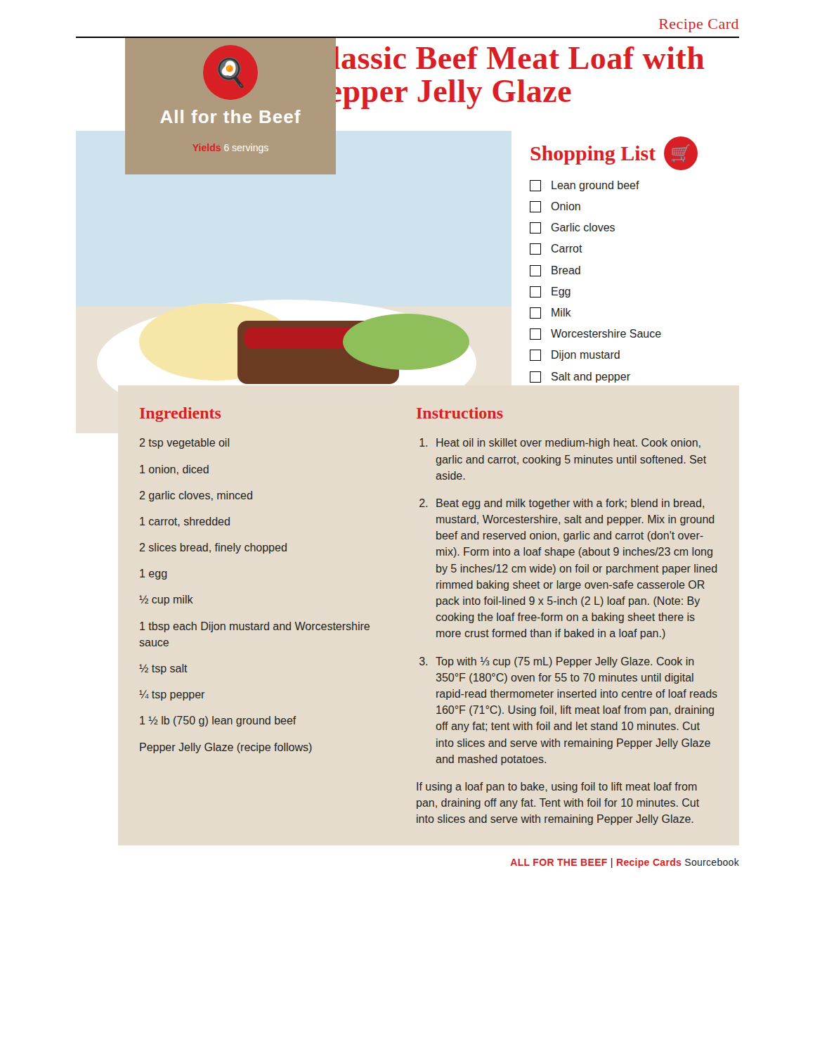Recipe Card
Classic Beef Meat Loaf with
Pepper Jelly Glaze
🍳
All for the Beef
Yields 6 servings
Shopping List🛒
Lean ground beef
Onion
Garlic cloves
Carrot
Bread
Egg
Milk
Worcestershire Sauce
Dijon mustard
Salt and pepper
Hot or sweet pepper jelly (optional forglaze)
Apple sauce (optional for glaze)
Ketchup (optional for glaze)
Ingredients
2 tsp vegetable oil
1 onion, diced
2 garlic cloves, minced
1 carrot, shredded
2 slices bread, finely chopped
1 egg
½ cup milk
1 tbsp each Dijon mustard and Worcestershire sauce
½ tsp salt
¼ tsp pepper
1 ½ lb (750 g) lean ground beef
Pepper Jelly Glaze (recipe follows)
Instructions
Heat oil in skillet over medium-high heat. Cook onion, garlic and carrot, cooking 5 minutes until softened. Set aside.
Beat egg and milk together with a fork; blend in bread, mustard, Worcestershire, salt and pepper. Mix in ground beef and reserved onion, garlic and carrot (don't over-mix). Form into a loaf shape (about 9 inches/23 cm long by 5 inches/12 cm wide) on foil or parchment paper lined rimmed baking sheet or large oven-safe casserole OR pack into foil-lined 9 x 5-inch (2 L) loaf pan. (Note: By cooking the loaf free-form on a baking sheet there is more crust formed than if baked in a loaf pan.)
Top with ⅓ cup (75 mL) Pepper Jelly Glaze. Cook in 350°F (180°C) oven for 55 to 70 minutes until digital rapid-read thermometer inserted into centre of loaf reads 160°F (71°C). Using foil, lift meat loaf from pan, draining off any fat; tent with foil and let stand 10 minutes. Cut into slices and serve with remaining Pepper Jelly Glaze and mashed potatoes.
If using a loaf pan to bake, using foil to lift meat loaf from pan, draining off any fat. Tent with foil for 10 minutes. Cut into slices and serve with remaining Pepper Jelly Glaze.
ALL FOR THE BEEF | Recipe Cards Sourcebook